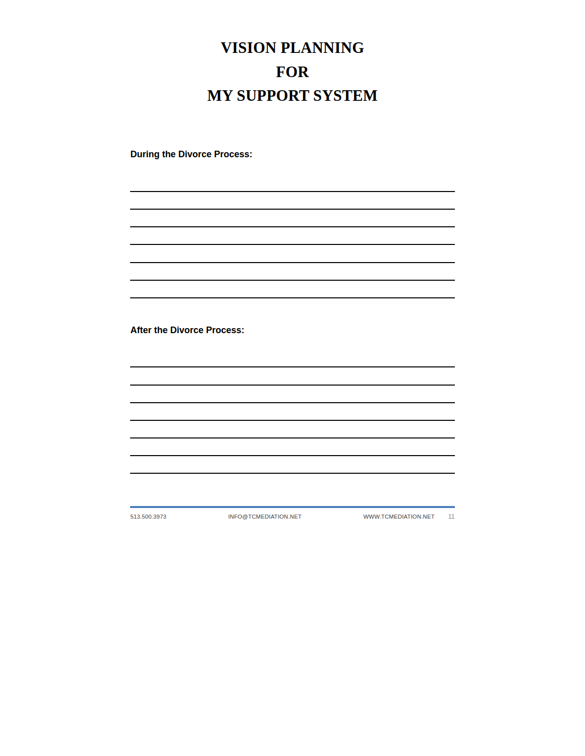VISION PLANNING FOR MY SUPPORT SYSTEM
During the Divorce Process:
After the Divorce Process:
513.500.3973 INFO@TCMEDIATION.NET WWW.TCMEDIATION.NET 11